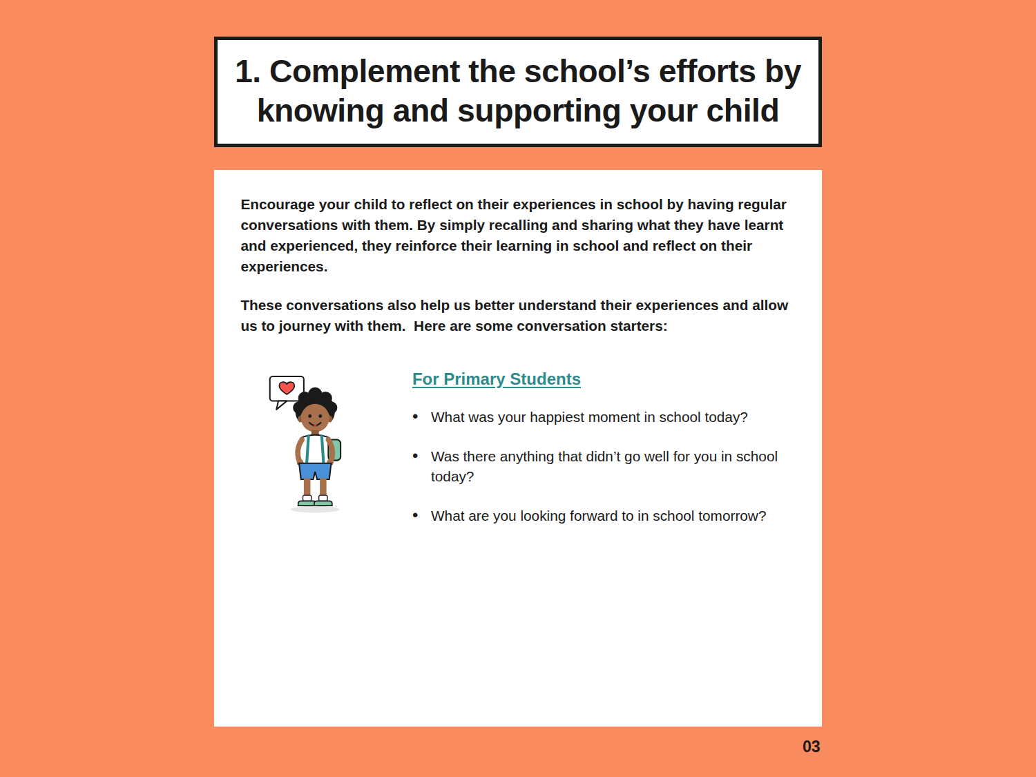1. Complement the school’s efforts by knowing and supporting your child
Encourage your child to reflect on their experiences in school by having regular conversations with them. By simply recalling and sharing what they have learnt and experienced, they reinforce their learning in school and reflect on their experiences.
These conversations also help us better understand their experiences and allow us to journey with them. Here are some conversation starters:
For Primary Students
What was your happiest moment in school today?
Was there anything that didn’t go well for you in school today?
What are you looking forward to in school tomorrow?
03